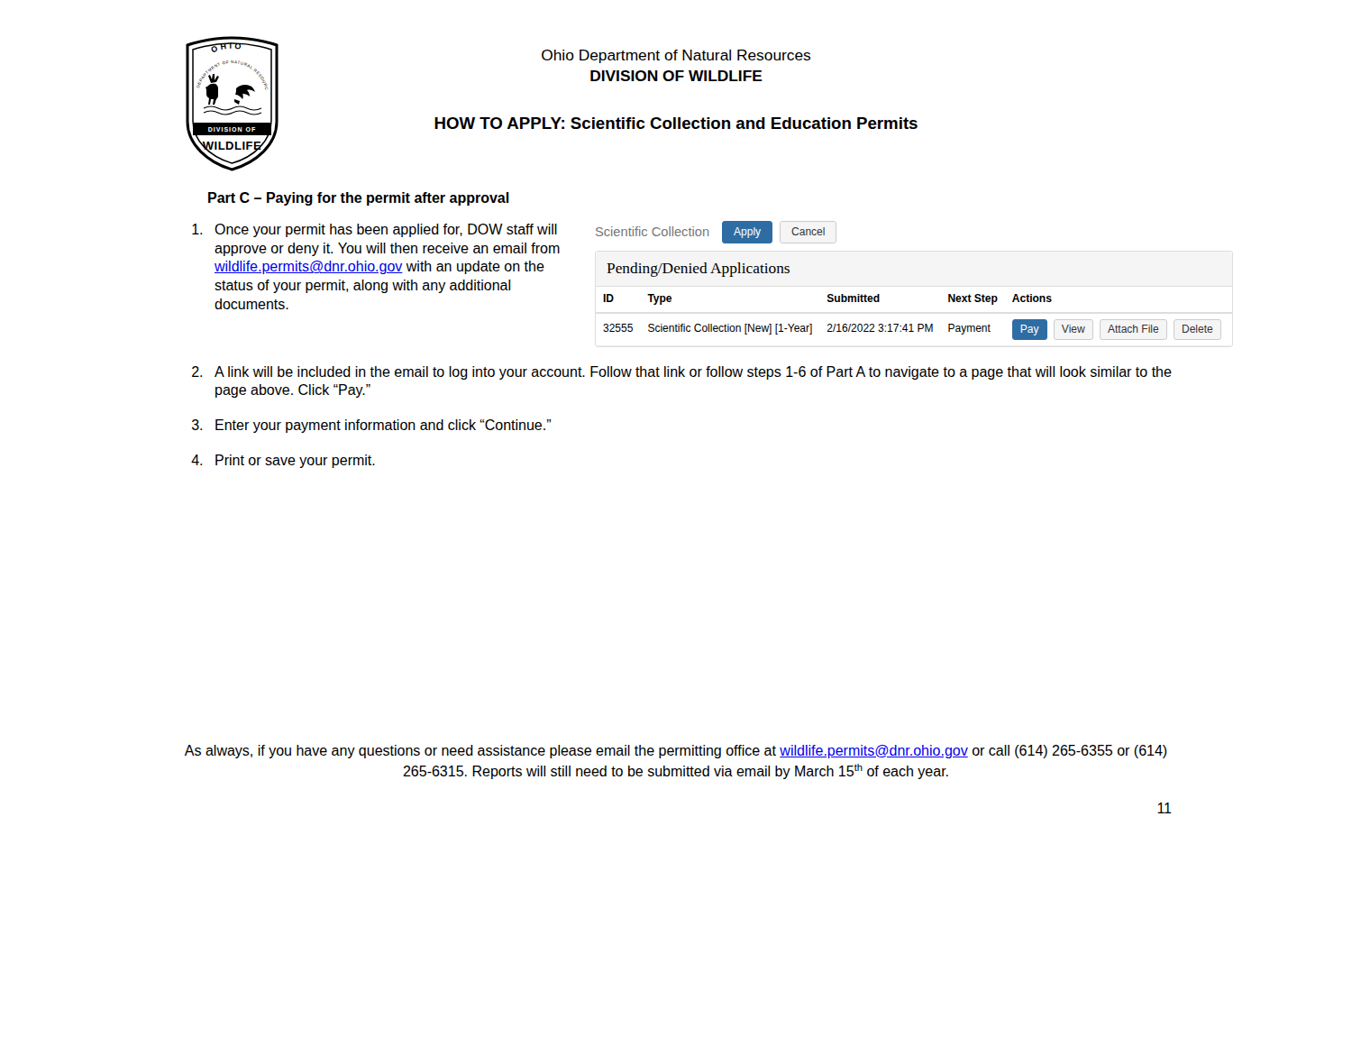OHIO DEPARTMENT OF NATURAL RESOURCES DIVISION OF WILDLIFE
Ohio Department of Natural Resources
DIVISION OF WILDLIFE
HOW TO APPLY: Scientific Collection and Education Permits
Part C – Paying for the permit after approval
Once your permit has been applied for, DOW staff will approve or deny it. You will then receive an email from wildlife.permits@dnr.ohio.gov with an update on the status of your permit, along with any additional documents.
Scientific Collection Apply Cancel
Pending/Denied Applications
| ID | Type | Submitted | Next Step | Actions |
| --- | --- | --- | --- | --- |
| 32555 | Scientific Collection [New] [1-Year] | 2/16/2022 3:17:41 PM | Payment | Pay View Attach File Delete |
A link will be included in the email to log into your account. Follow that link or follow steps 1-6 of Part A to navigate to a page that will look similar to the page above. Click “Pay.”
Enter your payment information and click “Continue.”
Print or save your permit.
As always, if you have any questions or need assistance please email the permitting office at wildlife.permits@dnr.ohio.gov or call (614) 265-6355 or (614) 265-6315. Reports will still need to be submitted via email by March 15th of each year.
11